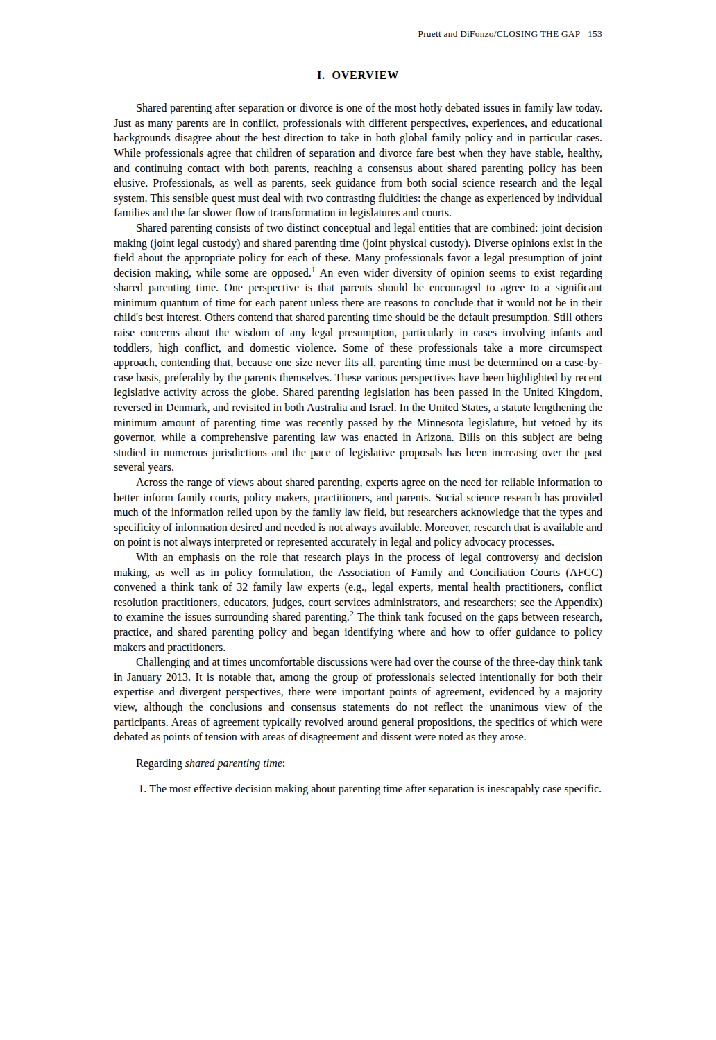Pruett and DiFonzo/CLOSING THE GAP 153
I. OVERVIEW
Shared parenting after separation or divorce is one of the most hotly debated issues in family law today. Just as many parents are in conflict, professionals with different perspectives, experiences, and educational backgrounds disagree about the best direction to take in both global family policy and in particular cases. While professionals agree that children of separation and divorce fare best when they have stable, healthy, and continuing contact with both parents, reaching a consensus about shared parenting policy has been elusive. Professionals, as well as parents, seek guidance from both social science research and the legal system. This sensible quest must deal with two contrasting fluidities: the change as experienced by individual families and the far slower flow of transformation in legislatures and courts.
Shared parenting consists of two distinct conceptual and legal entities that are combined: joint decision making (joint legal custody) and shared parenting time (joint physical custody). Diverse opinions exist in the field about the appropriate policy for each of these. Many professionals favor a legal presumption of joint decision making, while some are opposed.1 An even wider diversity of opinion seems to exist regarding shared parenting time. One perspective is that parents should be encouraged to agree to a significant minimum quantum of time for each parent unless there are reasons to conclude that it would not be in their child's best interest. Others contend that shared parenting time should be the default presumption. Still others raise concerns about the wisdom of any legal presumption, particularly in cases involving infants and toddlers, high conflict, and domestic violence. Some of these professionals take a more circumspect approach, contending that, because one size never fits all, parenting time must be determined on a case-by-case basis, preferably by the parents themselves. These various perspectives have been highlighted by recent legislative activity across the globe. Shared parenting legislation has been passed in the United Kingdom, reversed in Denmark, and revisited in both Australia and Israel. In the United States, a statute lengthening the minimum amount of parenting time was recently passed by the Minnesota legislature, but vetoed by its governor, while a comprehensive parenting law was enacted in Arizona. Bills on this subject are being studied in numerous jurisdictions and the pace of legislative proposals has been increasing over the past several years.
Across the range of views about shared parenting, experts agree on the need for reliable information to better inform family courts, policy makers, practitioners, and parents. Social science research has provided much of the information relied upon by the family law field, but researchers acknowledge that the types and specificity of information desired and needed is not always available. Moreover, research that is available and on point is not always interpreted or represented accurately in legal and policy advocacy processes.
With an emphasis on the role that research plays in the process of legal controversy and decision making, as well as in policy formulation, the Association of Family and Conciliation Courts (AFCC) convened a think tank of 32 family law experts (e.g., legal experts, mental health practitioners, conflict resolution practitioners, educators, judges, court services administrators, and researchers; see the Appendix) to examine the issues surrounding shared parenting.2 The think tank focused on the gaps between research, practice, and shared parenting policy and began identifying where and how to offer guidance to policy makers and practitioners.
Challenging and at times uncomfortable discussions were had over the course of the three-day think tank in January 2013. It is notable that, among the group of professionals selected intentionally for both their expertise and divergent perspectives, there were important points of agreement, evidenced by a majority view, although the conclusions and consensus statements do not reflect the unanimous view of the participants. Areas of agreement typically revolved around general propositions, the specifics of which were debated as points of tension with areas of disagreement and dissent were noted as they arose.
Regarding shared parenting time:
The most effective decision making about parenting time after separation is inescapably case specific.